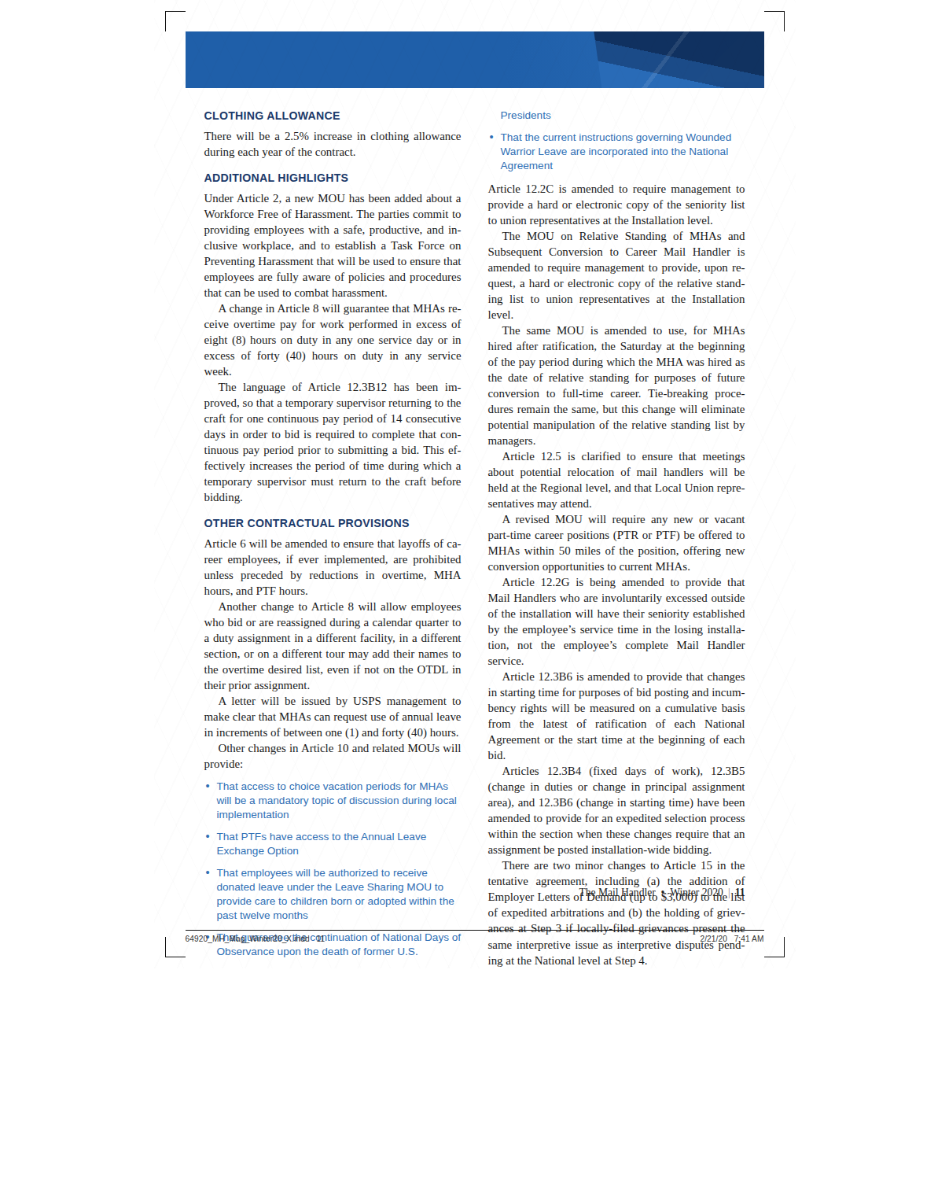CLOTHING ALLOWANCE
There will be a 2.5% increase in clothing allowance during each year of the contract.
ADDITIONAL HIGHLIGHTS
Under Article 2, a new MOU has been added about a Workforce Free of Harassment. The parties commit to providing employees with a safe, productive, and inclusive workplace, and to establish a Task Force on Preventing Harassment that will be used to ensure that employees are fully aware of policies and procedures that can be used to combat harassment.
A change in Article 8 will guarantee that MHAs receive overtime pay for work performed in excess of eight (8) hours on duty in any one service day or in excess of forty (40) hours on duty in any service week.
The language of Article 12.3B12 has been improved, so that a temporary supervisor returning to the craft for one continuous pay period of 14 consecutive days in order to bid is required to complete that continuous pay period prior to submitting a bid. This effectively increases the period of time during which a temporary supervisor must return to the craft before bidding.
OTHER CONTRACTUAL PROVISIONS
Article 6 will be amended to ensure that layoffs of career employees, if ever implemented, are prohibited unless preceded by reductions in overtime, MHA hours, and PTF hours.
Another change to Article 8 will allow employees who bid or are reassigned during a calendar quarter to a duty assignment in a different facility, in a different section, or on a different tour may add their names to the overtime desired list, even if not on the OTDL in their prior assignment.
A letter will be issued by USPS management to make clear that MHAs can request use of annual leave in increments of between one (1) and forty (40) hours.
Other changes in Article 10 and related MOUs will provide:
That access to choice vacation periods for MHAs will be a mandatory topic of discussion during local implementation
That PTFs have access to the Annual Leave Exchange Option
That employees will be authorized to receive donated leave under the Leave Sharing MOU to provide care to children born or adopted within the past twelve months
That guarantee the continuation of National Days of Observance upon the death of former U.S. Presidents
That the current instructions governing Wounded Warrior Leave are incorporated into the National Agreement
Article 12.2C is amended to require management to provide a hard or electronic copy of the seniority list to union representatives at the Installation level.
The MOU on Relative Standing of MHAs and Subsequent Conversion to Career Mail Handler is amended to require management to provide, upon request, a hard or electronic copy of the relative standing list to union representatives at the Installation level.
The same MOU is amended to use, for MHAs hired after ratification, the Saturday at the beginning of the pay period during which the MHA was hired as the date of relative standing for purposes of future conversion to full-time career. Tie-breaking procedures remain the same, but this change will eliminate potential manipulation of the relative standing list by managers.
Article 12.5 is clarified to ensure that meetings about potential relocation of mail handlers will be held at the Regional level, and that Local Union representatives may attend.
A revised MOU will require any new or vacant part-time career positions (PTR or PTF) be offered to MHAs within 50 miles of the position, offering new conversion opportunities to current MHAs.
Article 12.2G is being amended to provide that Mail Handlers who are involuntarily excessed outside of the installation will have their seniority established by the employee’s service time in the losing installation, not the employee’s complete Mail Handler service.
Article 12.3B6 is amended to provide that changes in starting time for purposes of bid posting and incumbency rights will be measured on a cumulative basis from the latest of ratification of each National Agreement or the start time at the beginning of each bid.
Articles 12.3B4 (fixed days of work), 12.3B5 (change in duties or change in principal assignment area), and 12.3B6 (change in starting time) have been amended to provide for an expedited selection process within the section when these changes require that an assignment be posted installation-wide bidding.
There are two minor changes to Article 15 in the tentative agreement, including (a) the addition of Employer Letters of Demand (up to $3,000) to the list of expedited arbitrations and (b) the holding of grievances at Step 3 if locally-filed grievances present the same interpretive issue as interpretive disputes pending at the National level at Step 4.
The Mail Handler • Winter 2020|11
64920_MH_Mag_Winter20_X.indd 11
2/21/20 7:41 AM